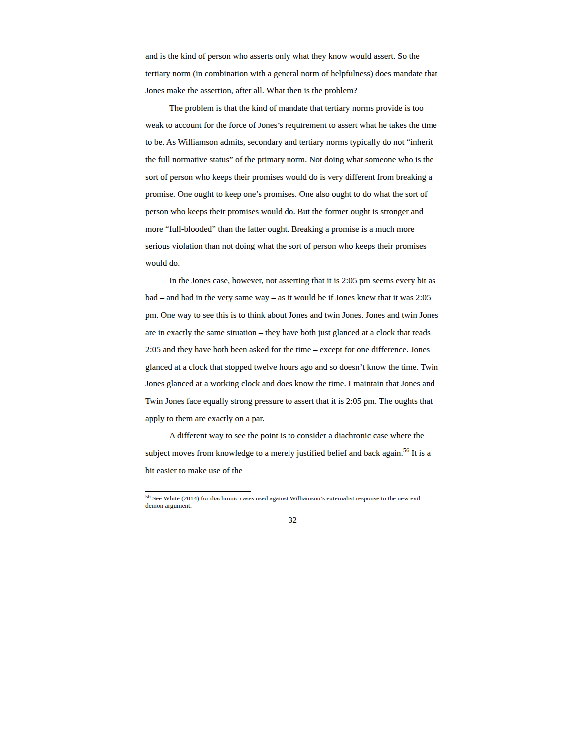and is the kind of person who asserts only what they know would assert. So the tertiary norm (in combination with a general norm of helpfulness) does mandate that Jones make the assertion, after all. What then is the problem?
The problem is that the kind of mandate that tertiary norms provide is too weak to account for the force of Jones’s requirement to assert what he takes the time to be. As Williamson admits, secondary and tertiary norms typically do not “inherit the full normative status” of the primary norm. Not doing what someone who is the sort of person who keeps their promises would do is very different from breaking a promise. One ought to keep one’s promises. One also ought to do what the sort of person who keeps their promises would do. But the former ought is stronger and more “full-blooded” than the latter ought. Breaking a promise is a much more serious violation than not doing what the sort of person who keeps their promises would do.
In the Jones case, however, not asserting that it is 2:05 pm seems every bit as bad – and bad in the very same way – as it would be if Jones knew that it was 2:05 pm. One way to see this is to think about Jones and twin Jones. Jones and twin Jones are in exactly the same situation – they have both just glanced at a clock that reads 2:05 and they have both been asked for the time – except for one difference. Jones glanced at a clock that stopped twelve hours ago and so doesn’t know the time. Twin Jones glanced at a working clock and does know the time. I maintain that Jones and Twin Jones face equally strong pressure to assert that it is 2:05 pm. The oughts that apply to them are exactly on a par.
A different way to see the point is to consider a diachronic case where the subject moves from knowledge to a merely justified belief and back again.56 It is a bit easier to make use of the
56 See White (2014) for diachronic cases used against Williamson’s externalist response to the new evil demon argument.
32